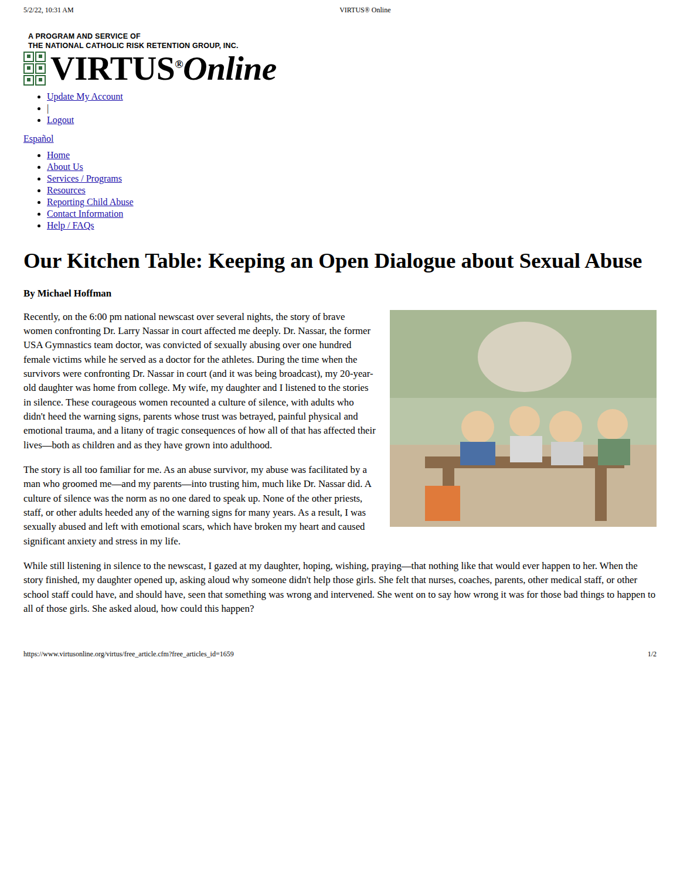5/2/22, 10:31 AM
VIRTUS® Online
A PROGRAM AND SERVICE OF
THE NATIONAL CATHOLIC RISK RETENTION GROUP, INC.
VIRTUS®Online
Update My Account
|
Logout
Español
Home
About Us
Services / Programs
Resources
Reporting Child Abuse
Contact Information
Help / FAQs
Our Kitchen Table: Keeping an Open Dialogue about Sexual Abuse
By Michael Hoffman
Recently, on the 6:00 pm national newscast over several nights, the story of brave women confronting Dr. Larry Nassar in court affected me deeply. Dr. Nassar, the former USA Gymnastics team doctor, was convicted of sexually abusing over one hundred female victims while he served as a doctor for the athletes. During the time when the survivors were confronting Dr. Nassar in court (and it was being broadcast), my 20-year-old daughter was home from college. My wife, my daughter and I listened to the stories in silence. These courageous women recounted a culture of silence, with adults who didn't heed the warning signs, parents whose trust was betrayed, painful physical and emotional trauma, and a litany of tragic consequences of how all of that has affected their lives—both as children and as they have grown into adulthood.
The story is all too familiar for me. As an abuse survivor, my abuse was facilitated by a man who groomed me—and my parents—into trusting him, much like Dr. Nassar did. A culture of silence was the norm as no one dared to speak up. None of the other priests, staff, or other adults heeded any of the warning signs for many years. As a result, I was sexually abused and left with emotional scars, which have broken my heart and caused significant anxiety and stress in my life.
While still listening in silence to the newscast, I gazed at my daughter, hoping, wishing, praying—that nothing like that would ever happen to her. When the story finished, my daughter opened up, asking aloud why someone didn't help those girls. She felt that nurses, coaches, parents, other medical staff, or other school staff could have, and should have, seen that something was wrong and intervened. She went on to say how wrong it was for those bad things to happen to all of those girls. She asked aloud, how could this happen?
https://www.virtusonline.org/virtus/free_article.cfm?free_articles_id=1659
1/2